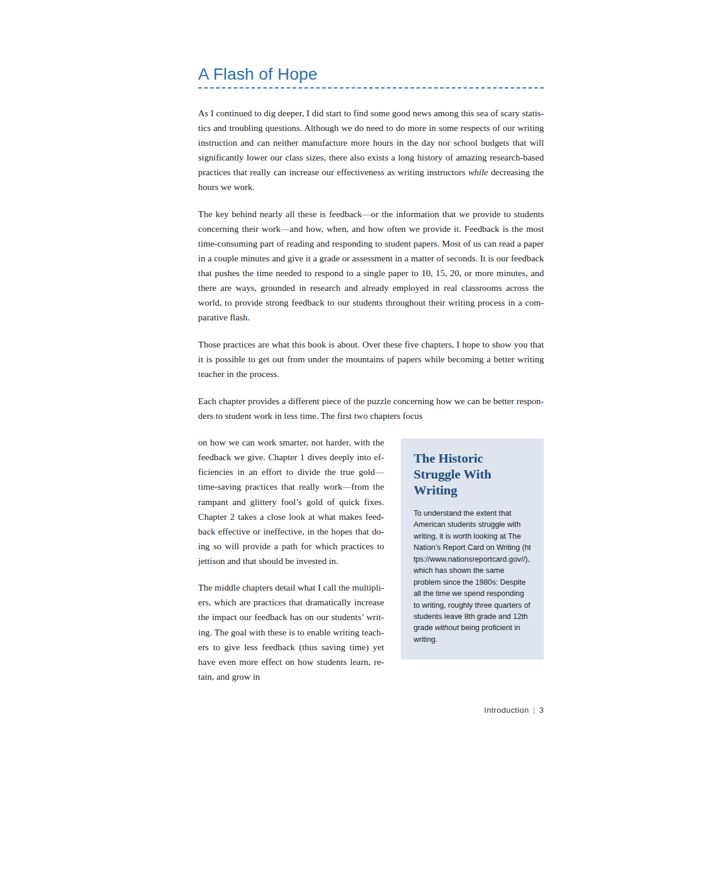A Flash of Hope
As I continued to dig deeper, I did start to find some good news among this sea of scary statistics and troubling questions. Although we do need to do more in some respects of our writing instruction and can neither manufacture more hours in the day nor school budgets that will significantly lower our class sizes, there also exists a long history of amazing research-based practices that really can increase our effectiveness as writing instructors while decreasing the hours we work.
The key behind nearly all these is feedback—or the information that we provide to students concerning their work—and how, when, and how often we provide it. Feedback is the most time-consuming part of reading and responding to student papers. Most of us can read a paper in a couple minutes and give it a grade or assessment in a matter of seconds. It is our feedback that pushes the time needed to respond to a single paper to 10, 15, 20, or more minutes, and there are ways, grounded in research and already employed in real classrooms across the world, to provide strong feedback to our students throughout their writing process in a comparative flash.
Those practices are what this book is about. Over these five chapters, I hope to show you that it is possible to get out from under the mountains of papers while becoming a better writing teacher in the process.
Each chapter provides a different piece of the puzzle concerning how we can be better responders to student work in less time. The first two chapters focus
The Historic
Struggle With Writing
To understand the extent that American students struggle with writing, it is worth looking at The Nation’s Report Card on Writing (https://www.nationsreportcard.gov//), which has shown the same problem since the 1980s: Despite all the time we spend responding to writing, roughly three quarters of students leave 8th grade and 12th grade without being proficient in writing.
on how we can work smarter, not harder, with the feedback we give. Chapter 1 dives deeply into efficiencies in an effort to divide the true gold—time-saving practices that really work—from the rampant and glittery fool’s gold of quick fixes. Chapter 2 takes a close look at what makes feedback effective or ineffective, in the hopes that doing so will provide a path for which practices to jettison and that should be invested in.
The middle chapters detail what I call the multipliers, which are practices that dramatically increase the impact our feedback has on our students’ writing. The goal with these is to enable writing teachers to give less feedback (thus saving time) yet have even more effect on how students learn, retain, and grow in
Introduction|3